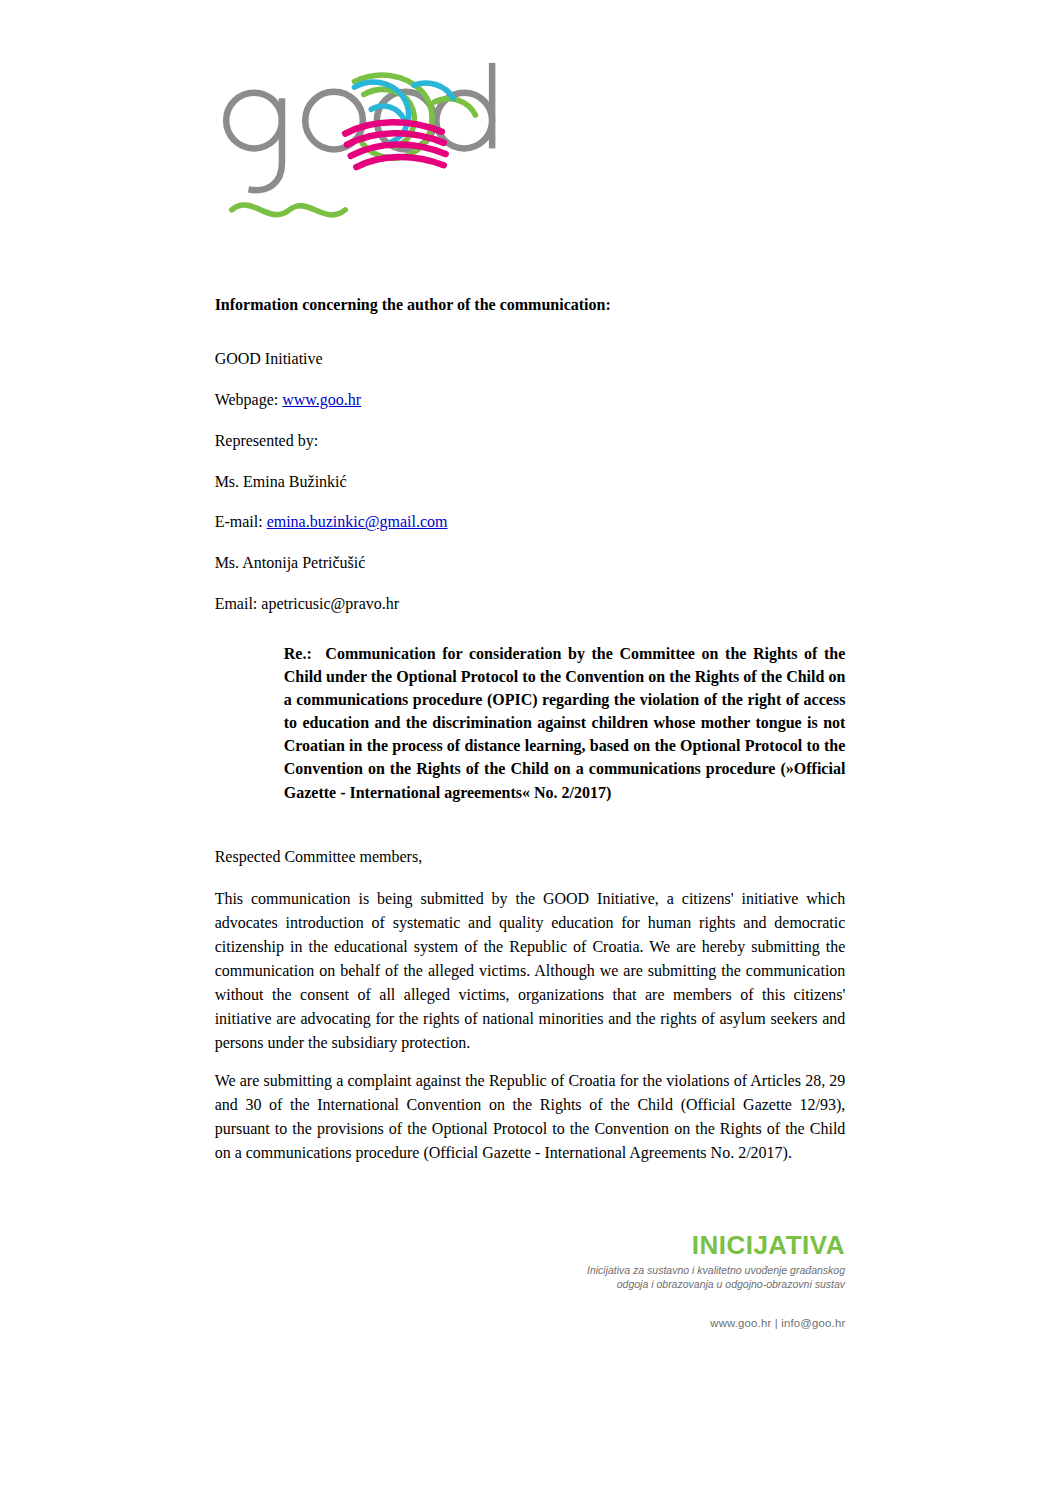Information concerning the author of the communication:
GOOD Initiative
Webpage: www.goo.hr
Represented by:
Ms. Emina Bužinkić
E-mail: emina.buzinkic@gmail.com
Ms. Antonija Petričušić
Email: apetricusic@pravo.hr
Re.: Communication for consideration by the Committee on the Rights of the Child under the Optional Protocol to the Convention on the Rights of the Child on a communications procedure (OPIC) regarding the violation of the right of access to education and the discrimination against children whose mother tongue is not Croatian in the process of distance learning, based on the Optional Protocol to the Convention on the Rights of the Child on a communications procedure (»Official Gazette - International agreements« No. 2/2017)
Respected Committee members,
This communication is being submitted by the GOOD Initiative, a citizens' initiative which advocates introduction of systematic and quality education for human rights and democratic citizenship in the educational system of the Republic of Croatia. We are hereby submitting the communication on behalf of the alleged victims. Although we are submitting the communication without the consent of all alleged victims, organizations that are members of this citizens' initiative are advocating for the rights of national minorities and the rights of asylum seekers and persons under the subsidiary protection.
We are submitting a complaint against the Republic of Croatia for the violations of Articles 28, 29 and 30 of the International Convention on the Rights of the Child (Official Gazette 12/93), pursuant to the provisions of the Optional Protocol to the Convention on the Rights of the Child on a communications procedure (Official Gazette - International Agreements No. 2/2017).
INICIJATIVA Inicijativa za sustavno i kvalitetno uvođenje građanskog odgoja i obrazovanja u odgojno-obrazovni sustav
www.goo.hr | info@goo.hr